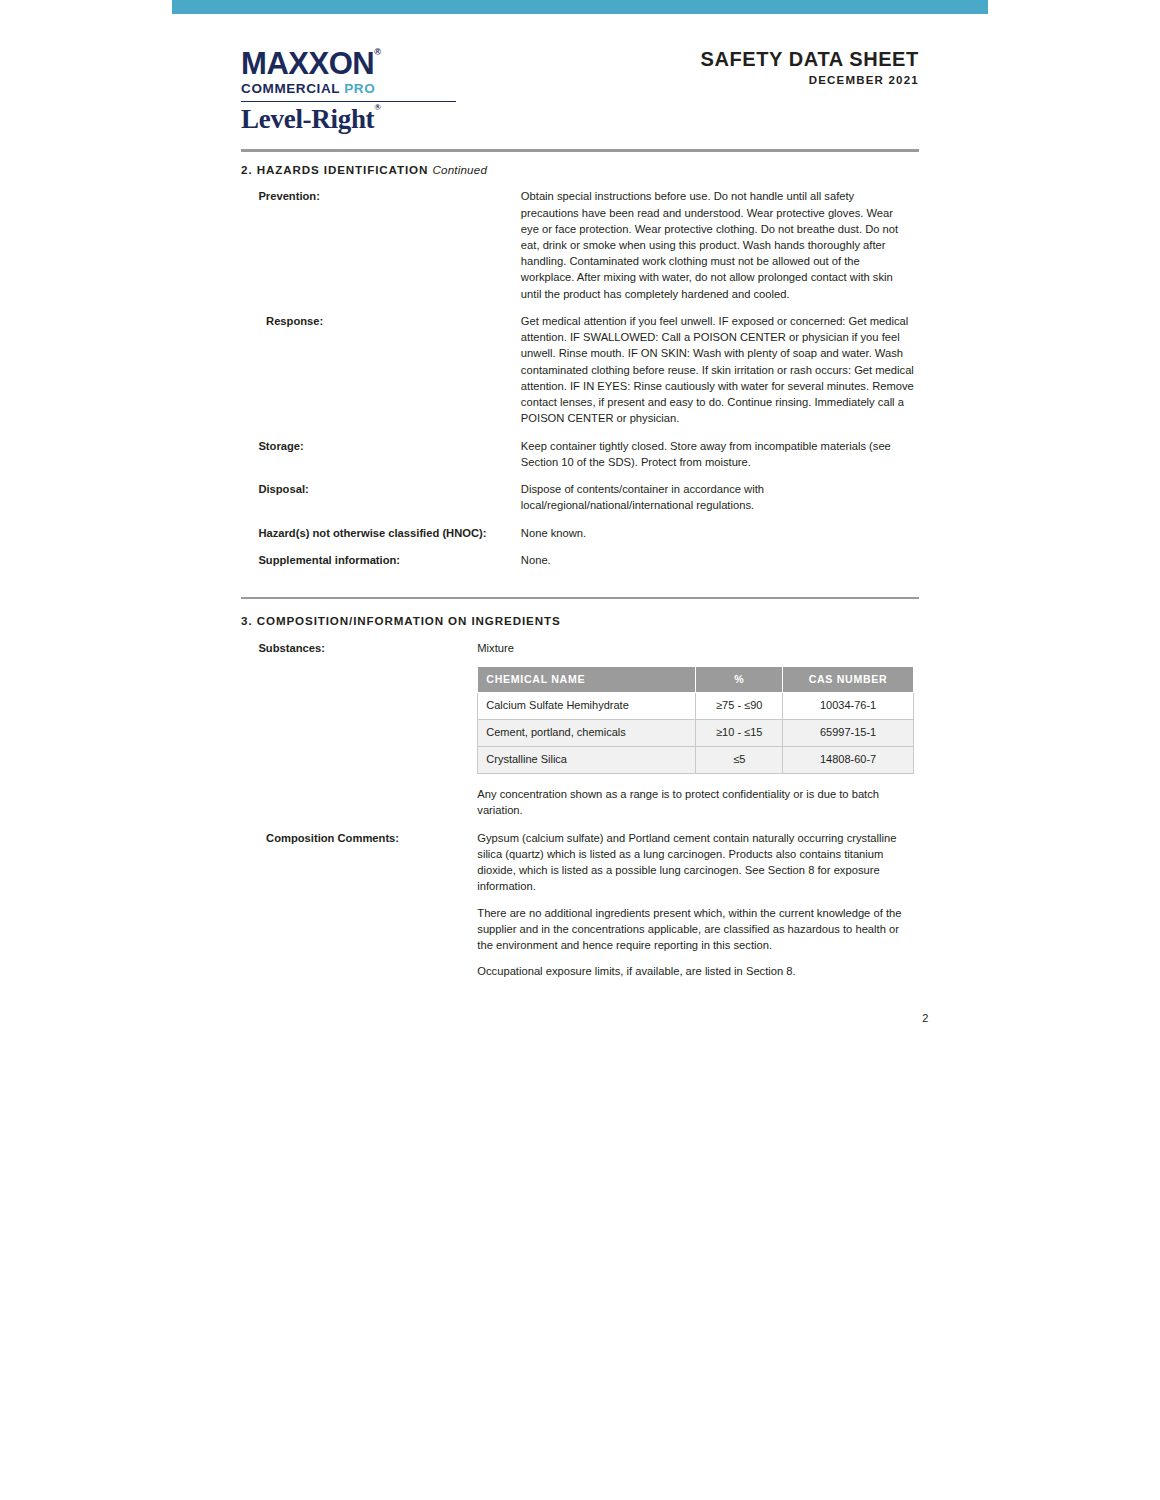MAXXON®
COMMERCIAL PRO
Level-Right®
SAFETY DATA SHEET
DECEMBER 2021
2. Hazards Identification Continued
| Prevention: | Obtain special instructions before use. Do not handle until all safety precautions have been read and understood. Wear protective gloves. Wear eye or face protection. Wear protective clothing. Do not breathe dust. Do not eat, drink or smoke when using this product. Wash hands thoroughly after handling. Contaminated work clothing must not be allowed out of the workplace. After mixing with water, do not allow prolonged contact with skin until the product has completely hardened and cooled. |
| Response: | Get medical attention if you feel unwell. IF exposed or concerned: Get medical attention. IF SWALLOWED: Call a POISON CENTER or physician if you feel unwell. Rinse mouth. IF ON SKIN: Wash with plenty of soap and water. Wash contaminated clothing before reuse. If skin irritation or rash occurs: Get medical attention. IF IN EYES: Rinse cautiously with water for several minutes. Remove contact lenses, if present and easy to do. Continue rinsing. Immediately call a POISON CENTER or physician. |
| Storage: | Keep container tightly closed. Store away from incompatible materials (see Section 10 of the SDS). Protect from moisture. |
| Disposal: | Dispose of contents/container in accordance with local/regional/national/international regulations. |
| Hazard(s) not otherwise classified (HNOC): | None known. |
| Supplemental information: | None. |
3. Composition/Information on Ingredients
| Substances: | Mixture / CHEMICAL NAME / % / CAS NUMBER / / --- / --- / --- / / Calcium Sulfate Hemihydrate / ≥75 - ≤90 / 10034-76-1 / / Cement, portland, chemicals / ≥10 - ≤15 / 65997-15-1 / / Crystalline Silica / ≤5 / 14808-60-7 / Any concentration shown as a range is to protect confidentiality or is due to batch variation. |
| Composition Comments: | Gypsum (calcium sulfate) and Portland cement contain naturally occurring crystalline silica (quartz) which is listed as a lung carcinogen. Products also contains titanium dioxide, which is listed as a possible lung carcinogen. See Section 8 for exposure information. There are no additional ingredients present which, within the current knowledge of the supplier and in the concentrations applicable, are classified as hazardous to health or the environment and hence require reporting in this section. Occupational exposure limits, if available, are listed in Section 8. |
2